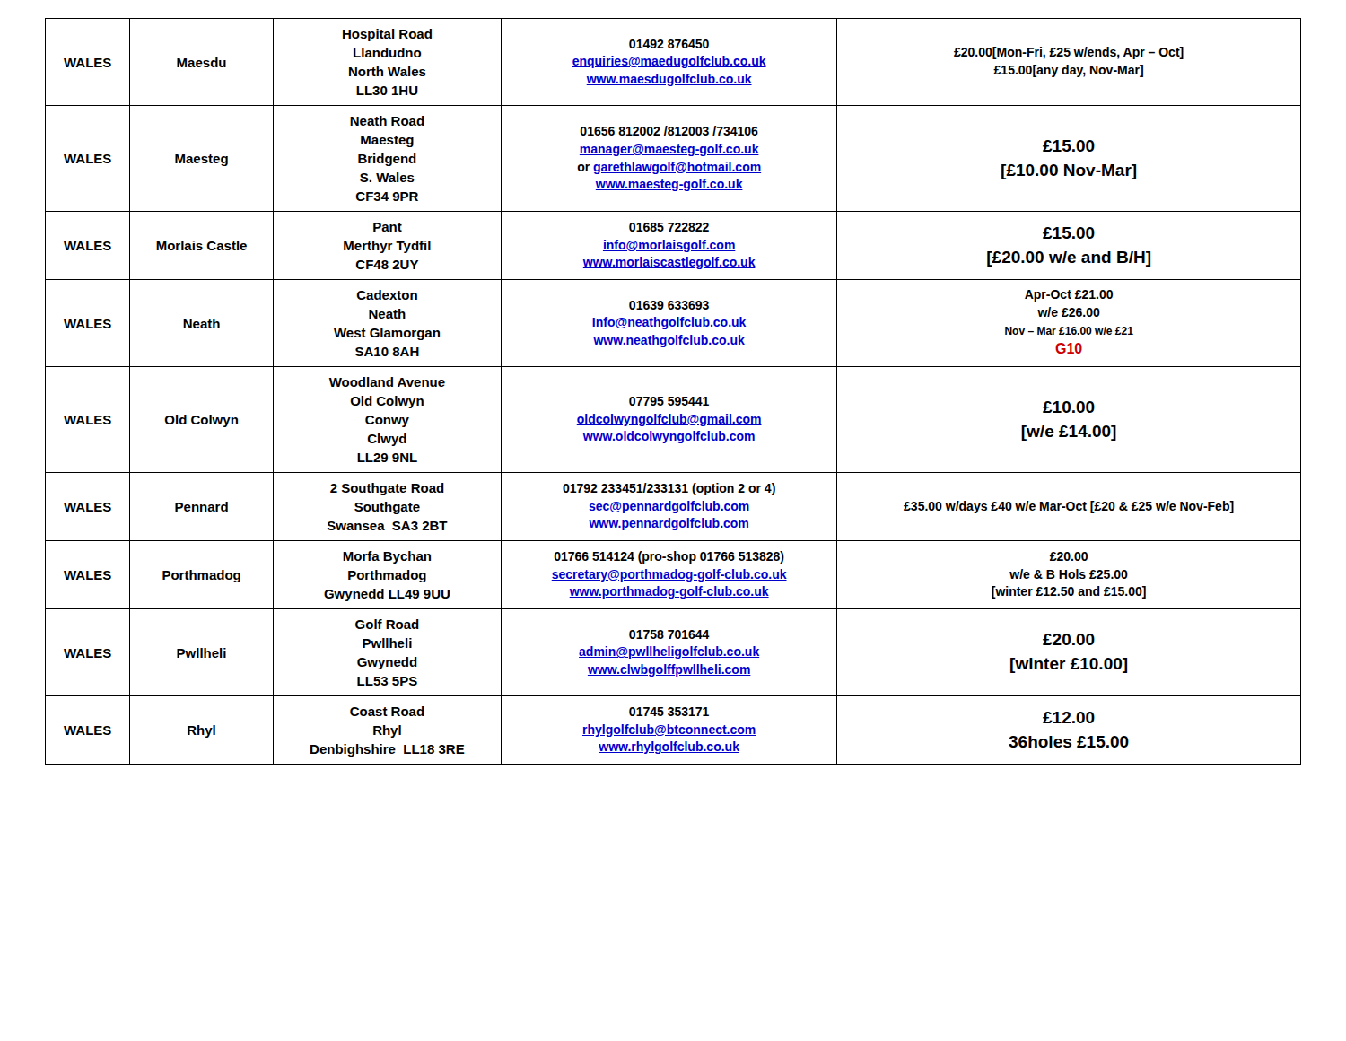| WALES | Maesdu | Hospital Road Llandudno North Wales LL30 1HU | 01492 876450 enquiries@maedugolfclub.co.uk www.maesdugolfclub.co.uk | £20.00[Mon-Fri, £25 w/ends, Apr – Oct] £15.00[any day, Nov-Mar] |
| WALES | Maesteg | Neath Road Maesteg Bridgend S. Wales CF34 9PR | 01656 812002 /812003 /734106 manager@maesteg-golf.co.uk or garethlawgolf@hotmail.com www.maesteg-golf.co.uk | £15.00 [£10.00 Nov-Mar] |
| WALES | Morlais Castle | Pant Merthyr Tydfil CF48 2UY | 01685 722822 info@morlaisgolf.com www.morlaiscastlegolf.co.uk | £15.00 [£20.00 w/e and B/H] |
| WALES | Neath | Cadexton Neath West Glamorgan SA10 8AH | 01639 633693 Info@neathgolfclub.co.uk www.neathgolfclub.co.uk | Apr-Oct £21.00 w/e £26.00 Nov – Mar £16.00 w/e £21 G10 |
| WALES | Old Colwyn | Woodland Avenue Old Colwyn Conwy Clwyd LL29 9NL | 07795 595441 oldcolwyngolfclub@gmail.com www.oldcolwyngolfclub.com | £10.00 [w/e £14.00] |
| WALES | Pennard | 2 Southgate Road Southgate Swansea SA3 2BT | 01792 233451/233131 (option 2 or 4) sec@pennardgolfclub.com www.pennardgolfclub.com | £35.00 w/days £40 w/e Mar-Oct [£20 & £25 w/e Nov-Feb] |
| WALES | Porthmadog | Morfa Bychan Porthmadog Gwynedd LL49 9UU | 01766 514124 (pro-shop 01766 513828) secretary@porthmadog-golf-club.co.uk www.porthmadog-golf-club.co.uk | £20.00 w/e & B Hols £25.00 [winter £12.50 and £15.00] |
| WALES | Pwllheli | Golf Road Pwllheli Gwynedd LL53 5PS | 01758 701644 admin@pwllheligolfclub.co.uk www.clwbgolffpwllheli.com | £20.00 [winter £10.00] |
| WALES | Rhyl | Coast Road Rhyl Denbighshire LL18 3RE | 01745 353171 rhylgolfclub@btconnect.com www.rhylgolfclub.co.uk | £12.00 36holes £15.00 |